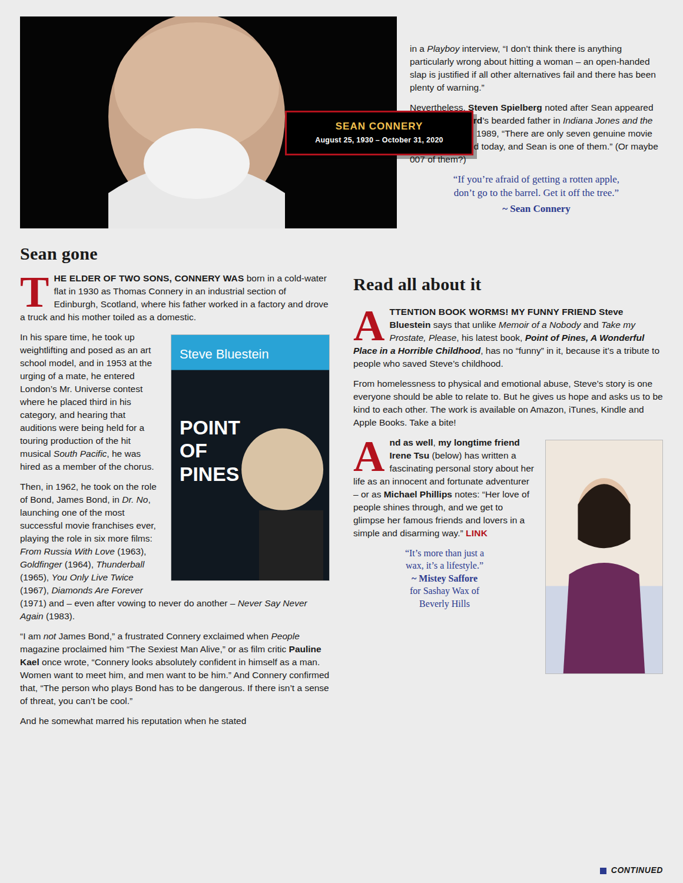SEAN CONNERY
August 25, 1930 – October 31, 2020
in a Playboy interview, “I don’t think there is anything particularly wrong about hitting a woman – an open-handed slap is justified if all other alternatives fail and there has been plenty of warning.”
Nevertheless, Steven Spielberg noted after Sean appeared as Harrison Ford’s bearded father in Indiana Jones and the Last Crusade in 1989, “There are only seven genuine movie stars in the world today, and Sean is one of them.” (Or maybe 007 of them?)
“If you’re afraid of getting a rotten apple,
don’t go to the barrel. Get it off the tree.” ~ Sean Connery
Sean gone
THE ELDER OF TWO SONS, CONNERY WAS born in a cold-water flat in 1930 as Thomas Connery in an industrial section of Edinburgh, Scotland, where his father worked in a factory and drove a truck and his mother toiled as a domestic.
In his spare time, he took up weightlifting and posed as an art school model, and in 1953 at the urging of a mate, he entered London’s Mr. Universe contest where he placed third in his category, and hearing that auditions were being held for a touring production of the hit musical South Pacific, he was hired as a member of the chorus.
Then, in 1962, he took on the role of Bond, James Bond, in Dr. No, launching one of the most successful movie franchises ever, playing the role in six more films: From Russia With Love (1963), Goldfinger (1964), Thunderball (1965), You Only Live Twice (1967), Diamonds Are Forever (1971) and – even after vowing to never do another – Never Say Never Again (1983).
“I am not James Bond,” a frustrated Connery exclaimed when People magazine proclaimed him “The Sexiest Man Alive,” or as film critic Pauline Kael once wrote, “Connery looks absolutely confident in himself as a man. Women want to meet him, and men want to be him.” And Connery confirmed that, “The person who plays Bond has to be dangerous. If there isn’t a sense of threat, you can’t be cool.”
And he somewhat marred his reputation when he stated
Read all about it
ATTENTION BOOK WORMS! MY FUNNY FRIEND Steve Bluestein says that unlike Memoir of a Nobody and Take my Prostate, Please, his latest book, Point of Pines, A Wonderful Place in a Horrible Childhood, has no “funny” in it, because it’s a tribute to people who saved Steve’s childhood.
From homelessness to physical and emotional abuse, Steve’s story is one everyone should be able to relate to. But he gives us hope and asks us to be kind to each other. The work is available on Amazon, iTunes, Kindle and Apple Books. Take a bite!
And as well, my longtime friend Irene Tsu (below) has written a fascinating personal story about her life as an innocent and fortunate adventurer – or as Michael Phillips notes: “Her love of people shines through, and we get to glimpse her famous friends and lovers in a simple and disarming way.” LINK
“It’s more than just a
wax, it’s a lifestyle.” ~ Mistey Saffore for Sashay Wax of
Beverly Hills
CONTINUED